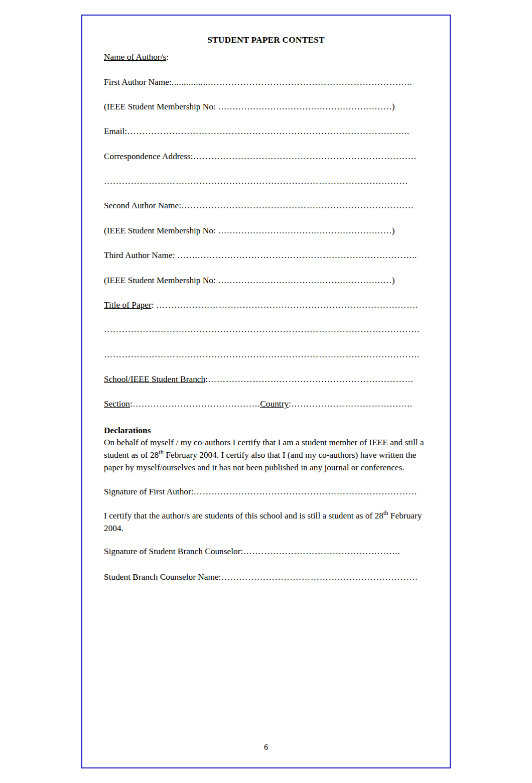STUDENT PAPER CONTEST
Name of Author/s:
First Author Name:................…………………………………………………………..
(IEEE Student Membership No: ……………………………………………………)
Email:…………………………………………………………………………………..
Correspondence Address:…………………………………………………………………
…………………………………………………………………………………………
Second Author Name:……………………………………………………………………
(IEEE Student Membership No: ……………………………………………………)
Third Author Name: …….………………………………………………………………..
(IEEE Student Membership No: ……………………………………………………)
Title of Paper: …………………………………………………………………………….
…………………………………………………………………………………………….
…………………………………………………………………………………………….
School/IEEE Student Branch:……………………………………………………………
Section:……………………………………. Country:…………………………………..
Declarations
On behalf of myself / my co-authors I certify that I am a student member of IEEE and still a student as of 28th February 2004. I certify also that I (and my co-authors) have written the paper by myself/ourselves and it has not been published in any journal or conferences.
Signature of First Author:…………………………………………………………………
I certify that the author/s are students of this school and is still a student as of 28th February 2004.
Signature of Student Branch Counselor:……………………………………………..
Student Branch Counselor Name:…………………………………………………………
6